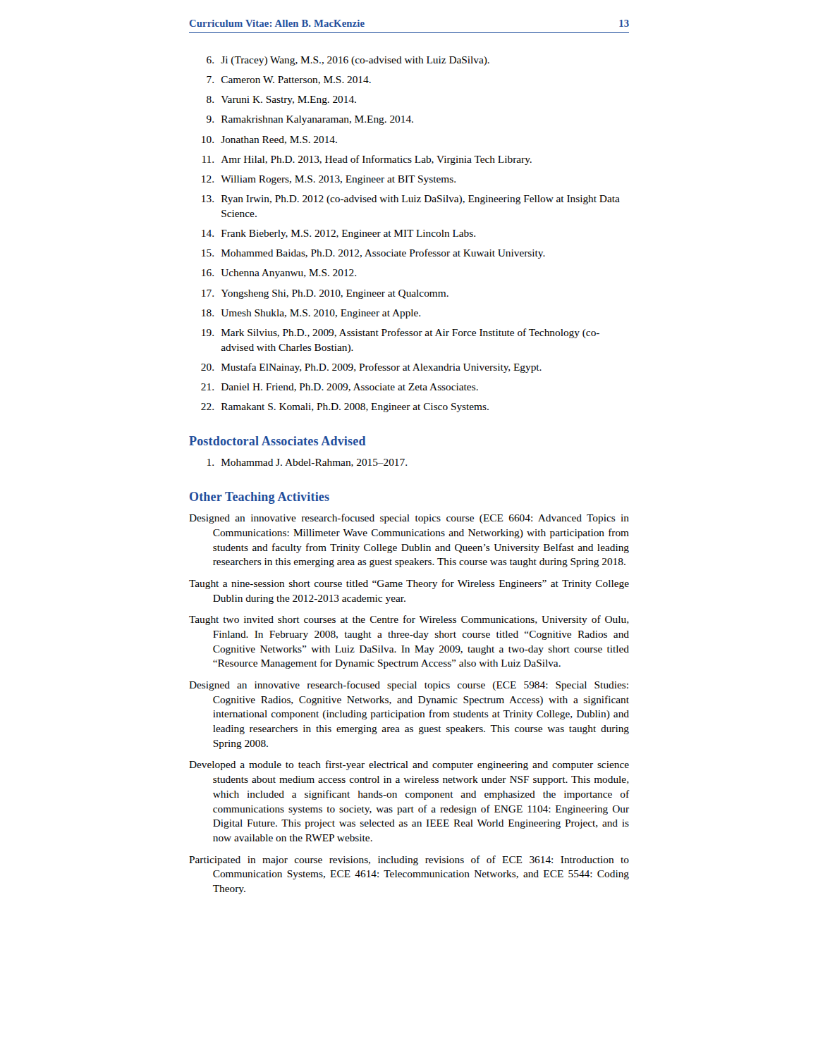Curriculum Vitae: Allen B. MacKenzie 13
Ji (Tracey) Wang, M.S., 2016 (co-advised with Luiz DaSilva).
Cameron W. Patterson, M.S. 2014.
Varuni K. Sastry, M.Eng. 2014.
Ramakrishnan Kalyanaraman, M.Eng. 2014.
Jonathan Reed, M.S. 2014.
Amr Hilal, Ph.D. 2013, Head of Informatics Lab, Virginia Tech Library.
William Rogers, M.S. 2013, Engineer at BIT Systems.
Ryan Irwin, Ph.D. 2012 (co-advised with Luiz DaSilva), Engineering Fellow at Insight Data Science.
Frank Bieberly, M.S. 2012, Engineer at MIT Lincoln Labs.
Mohammed Baidas, Ph.D. 2012, Associate Professor at Kuwait University.
Uchenna Anyanwu, M.S. 2012.
Yongsheng Shi, Ph.D. 2010, Engineer at Qualcomm.
Umesh Shukla, M.S. 2010, Engineer at Apple.
Mark Silvius, Ph.D., 2009, Assistant Professor at Air Force Institute of Technology (co-advised with Charles Bostian).
Mustafa ElNainay, Ph.D. 2009, Professor at Alexandria University, Egypt.
Daniel H. Friend, Ph.D. 2009, Associate at Zeta Associates.
Ramakant S. Komali, Ph.D. 2008, Engineer at Cisco Systems.
Postdoctoral Associates Advised
Mohammad J. Abdel-Rahman, 2015–2017.
Other Teaching Activities
Designed an innovative research-focused special topics course (ECE 6604: Advanced Topics in Communications: Millimeter Wave Communications and Networking) with participation from students and faculty from Trinity College Dublin and Queen’s University Belfast and leading researchers in this emerging area as guest speakers. This course was taught during Spring 2018.
Taught a nine-session short course titled “Game Theory for Wireless Engineers” at Trinity College Dublin during the 2012-2013 academic year.
Taught two invited short courses at the Centre for Wireless Communications, University of Oulu, Finland. In February 2008, taught a three-day short course titled “Cognitive Radios and Cognitive Networks” with Luiz DaSilva. In May 2009, taught a two-day short course titled “Resource Management for Dynamic Spectrum Access” also with Luiz DaSilva.
Designed an innovative research-focused special topics course (ECE 5984: Special Studies: Cognitive Radios, Cognitive Networks, and Dynamic Spectrum Access) with a significant international component (including participation from students at Trinity College, Dublin) and leading researchers in this emerging area as guest speakers. This course was taught during Spring 2008.
Developed a module to teach first-year electrical and computer engineering and computer science students about medium access control in a wireless network under NSF support. This module, which included a significant hands-on component and emphasized the importance of communications systems to society, was part of a redesign of ENGE 1104: Engineering Our Digital Future. This project was selected as an IEEE Real World Engineering Project, and is now available on the RWEP website.
Participated in major course revisions, including revisions of of ECE 3614: Introduction to Communication Systems, ECE 4614: Telecommunication Networks, and ECE 5544: Coding Theory.